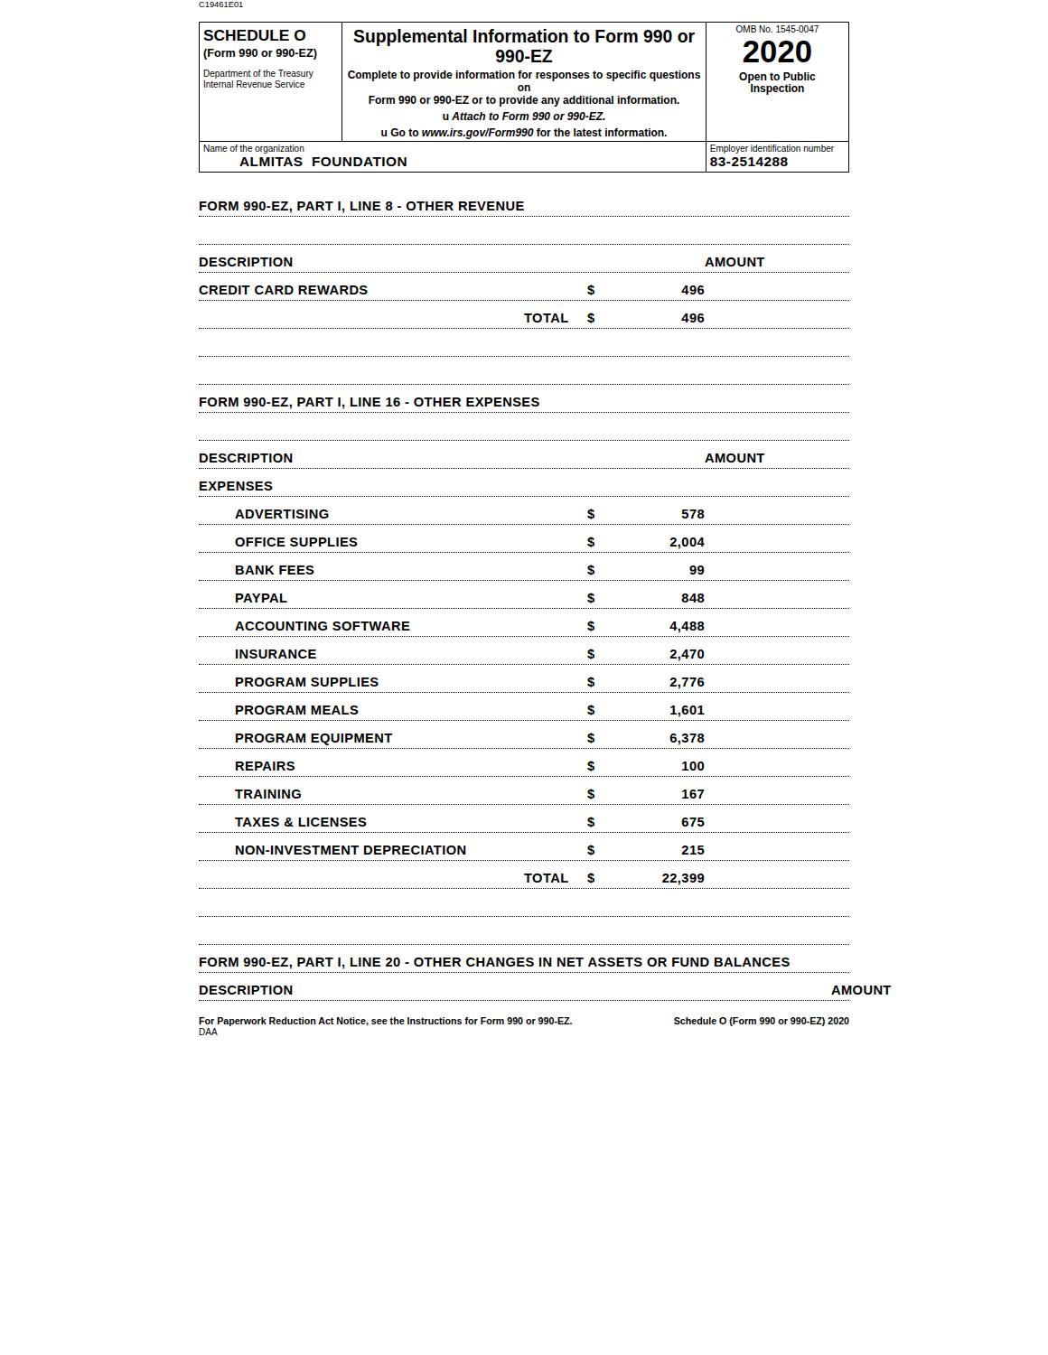C19461E01
| SCHEDULE O (Form 990 or 990-EZ) Department of the Treasury Internal Revenue Service | Supplemental Information to Form 990 or 990-EZ Complete to provide information for responses to specific questions on Form 990 or 990-EZ or to provide any additional information. u Attach to Form 990 or 990-EZ. u Go to www.irs.gov/Form990 for the latest information. | OMB No. 1545-0047 2020 Open to Public Inspection |
| Name of the organization ALMITAS FOUNDATION | Employer identification number 83-2514288 |
FORM 990-EZ, PART I, LINE 8 - OTHER REVENUE
DESCRIPTION AMOUNT
CREDIT CARD REWARDS $ 496
TOTAL $ 496
FORM 990-EZ, PART I, LINE 16 - OTHER EXPENSES
DESCRIPTION AMOUNT
EXPENSES
ADVERTISING $ 578
OFFICE SUPPLIES $ 2,004
BANK FEES $ 99
PAYPAL $ 848
ACCOUNTING SOFTWARE $ 4,488
INSURANCE $ 2,470
PROGRAM SUPPLIES $ 2,776
PROGRAM MEALS $ 1,601
PROGRAM EQUIPMENT $ 6,378
REPAIRS $ 100
TRAINING $ 167
TAXES & LICENSES $ 675
NON-INVESTMENT DEPRECIATION $ 215
TOTAL $ 22,399
FORM 990-EZ, PART I, LINE 20 - OTHER CHANGES IN NET ASSETS OR FUND BALANCES
DESCRIPTION AMOUNT
For Paperwork Reduction Act Notice, see the Instructions for Form 990 or 990-EZ.
Schedule O (Form 990 or 990-EZ) 2020
DAA